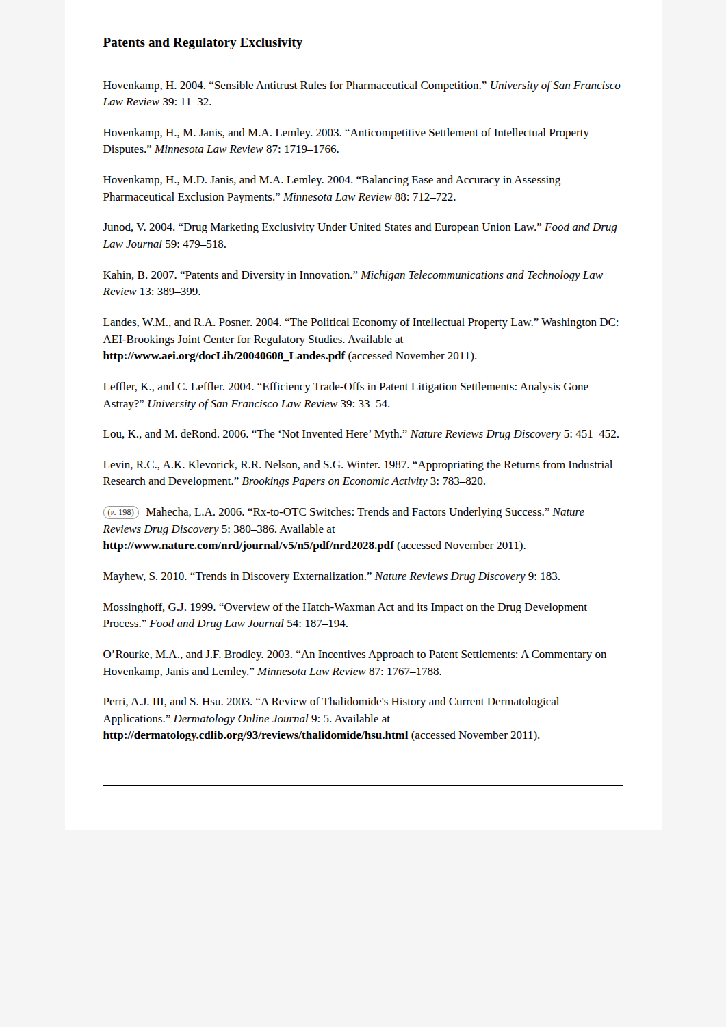Patents and Regulatory Exclusivity
Hovenkamp, H. 2004. “Sensible Antitrust Rules for Pharmaceutical Competition.” University of San Francisco Law Review 39: 11–32.
Hovenkamp, H., M. Janis, and M.A. Lemley. 2003. “Anticompetitive Settlement of Intellectual Property Disputes.” Minnesota Law Review 87: 1719–1766.
Hovenkamp, H., M.D. Janis, and M.A. Lemley. 2004. “Balancing Ease and Accuracy in Assessing Pharmaceutical Exclusion Payments.” Minnesota Law Review 88: 712–722.
Junod, V. 2004. “Drug Marketing Exclusivity Under United States and European Union Law.” Food and Drug Law Journal 59: 479–518.
Kahin, B. 2007. “Patents and Diversity in Innovation.” Michigan Telecommunications and Technology Law Review 13: 389–399.
Landes, W.M., and R.A. Posner. 2004. “The Political Economy of Intellectual Property Law.” Washington DC: AEI-Brookings Joint Center for Regulatory Studies. Available at http://www.aei.org/docLib/20040608_Landes.pdf (accessed November 2011).
Leffler, K., and C. Leffler. 2004. “Efficiency Trade-Offs in Patent Litigation Settlements: Analysis Gone Astray?” University of San Francisco Law Review 39: 33–54.
Lou, K., and M. deRond. 2006. “The ‘Not Invented Here’ Myth.” Nature Reviews Drug Discovery 5: 451–452.
Levin, R.C., A.K. Klevorick, R.R. Nelson, and S.G. Winter. 1987. “Appropriating the Returns from Industrial Research and Development.” Brookings Papers on Economic Activity 3: 783–820.
(p. 198) Mahecha, L.A. 2006. “Rx-to-OTC Switches: Trends and Factors Underlying Success.” Nature Reviews Drug Discovery 5: 380–386. Available at http://www.nature.com/nrd/journal/v5/n5/pdf/nrd2028.pdf (accessed November 2011).
Mayhew, S. 2010. “Trends in Discovery Externalization.” Nature Reviews Drug Discovery 9: 183.
Mossinghoff, G.J. 1999. “Overview of the Hatch-Waxman Act and its Impact on the Drug Development Process.” Food and Drug Law Journal 54: 187–194.
O’Rourke, M.A., and J.F. Brodley. 2003. “An Incentives Approach to Patent Settlements: A Commentary on Hovenkamp, Janis and Lemley.” Minnesota Law Review 87: 1767–1788.
Perri, A.J. III, and S. Hsu. 2003. “A Review of Thalidomide's History and Current Dermatological Applications.” Dermatology Online Journal 9: 5. Available at http://dermatology.cdlib.org/93/reviews/thalidomide/hsu.html (accessed November 2011).